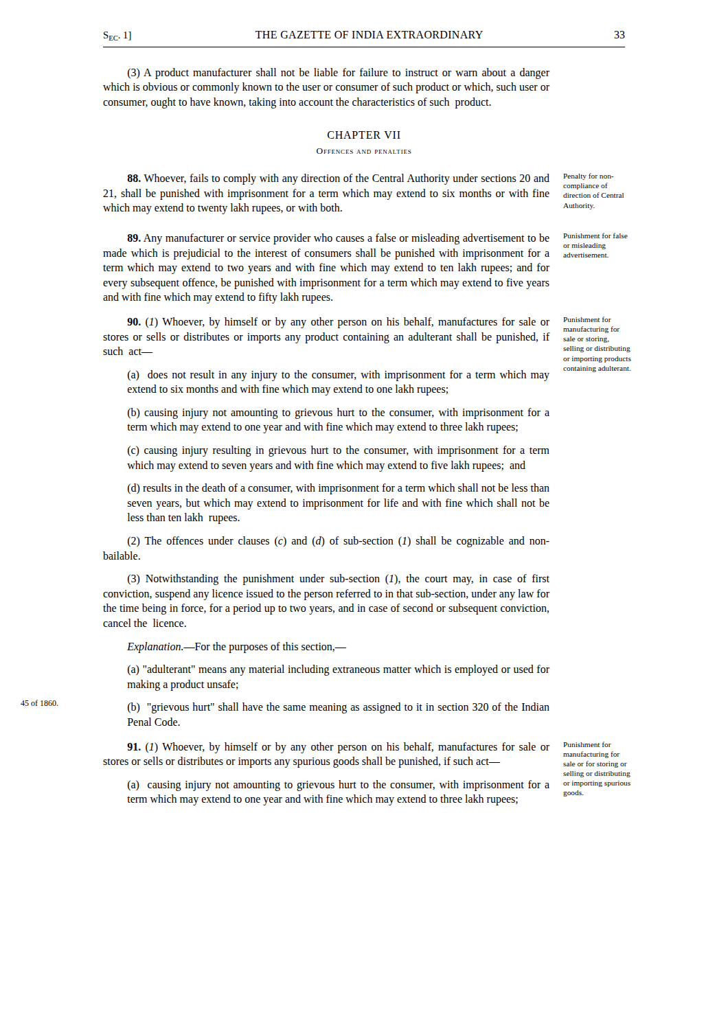SEC. 1]
THE GAZETTE OF INDIA EXTRAORDINARY
33
(3) A product manufacturer shall not be liable for failure to instruct or warn about a danger which is obvious or commonly known to the user or consumer of such product or which, such user or consumer, ought to have known, taking into account the characteristics of such product.
CHAPTER VII
Offences and penalties
Penalty for non-compliance of direction of Central Authority.
88. Whoever, fails to comply with any direction of the Central Authority under sections 20 and 21, shall be punished with imprisonment for a term which may extend to six months or with fine which may extend to twenty lakh rupees, or with both.
Punishment for false or misleading advertisement.
89. Any manufacturer or service provider who causes a false or misleading advertisement to be made which is prejudicial to the interest of consumers shall be punished with imprisonment for a term which may extend to two years and with fine which may extend to ten lakh rupees; and for every subsequent offence, be punished with imprisonment for a term which may extend to five years and with fine which may extend to fifty lakh rupees.
Punishment for manufacturing for sale or storing, selling or distributing or importing products containing adulterant.
90. (1) Whoever, by himself or by any other person on his behalf, manufactures for sale or stores or sells or distributes or imports any product containing an adulterant shall be punished, if such act—
(a) does not result in any injury to the consumer, with imprisonment for a term which may extend to six months and with fine which may extend to one lakh rupees;
(b) causing injury not amounting to grievous hurt to the consumer, with imprisonment for a term which may extend to one year and with fine which may extend to three lakh rupees;
(c) causing injury resulting in grievous hurt to the consumer, with imprisonment for a term which may extend to seven years and with fine which may extend to five lakh rupees; and
(d) results in the death of a consumer, with imprisonment for a term which shall not be less than seven years, but which may extend to imprisonment for life and with fine which shall not be less than ten lakh rupees.
(2) The offences under clauses (c) and (d) of sub-section (1) shall be cognizable and non-bailable.
(3) Notwithstanding the punishment under sub-section (1), the court may, in case of first conviction, suspend any licence issued to the person referred to in that sub-section, under any law for the time being in force, for a period up to two years, and in case of second or subsequent conviction, cancel the licence.
Explanation.—For the purposes of this section,—
(a) "adulterant" means any material including extraneous matter which is employed or used for making a product unsafe;
(b) "grievous hurt" shall have the same meaning as assigned to it in section 320 of the Indian Penal Code.
45 of 1860.
Punishment for manufacturing for sale or for storing or selling or distributing or importing spurious goods.
91. (1) Whoever, by himself or by any other person on his behalf, manufactures for sale or stores or sells or distributes or imports any spurious goods shall be punished, if such act—
(a) causing injury not amounting to grievous hurt to the consumer, with imprisonment for a term which may extend to one year and with fine which may extend to three lakh rupees;